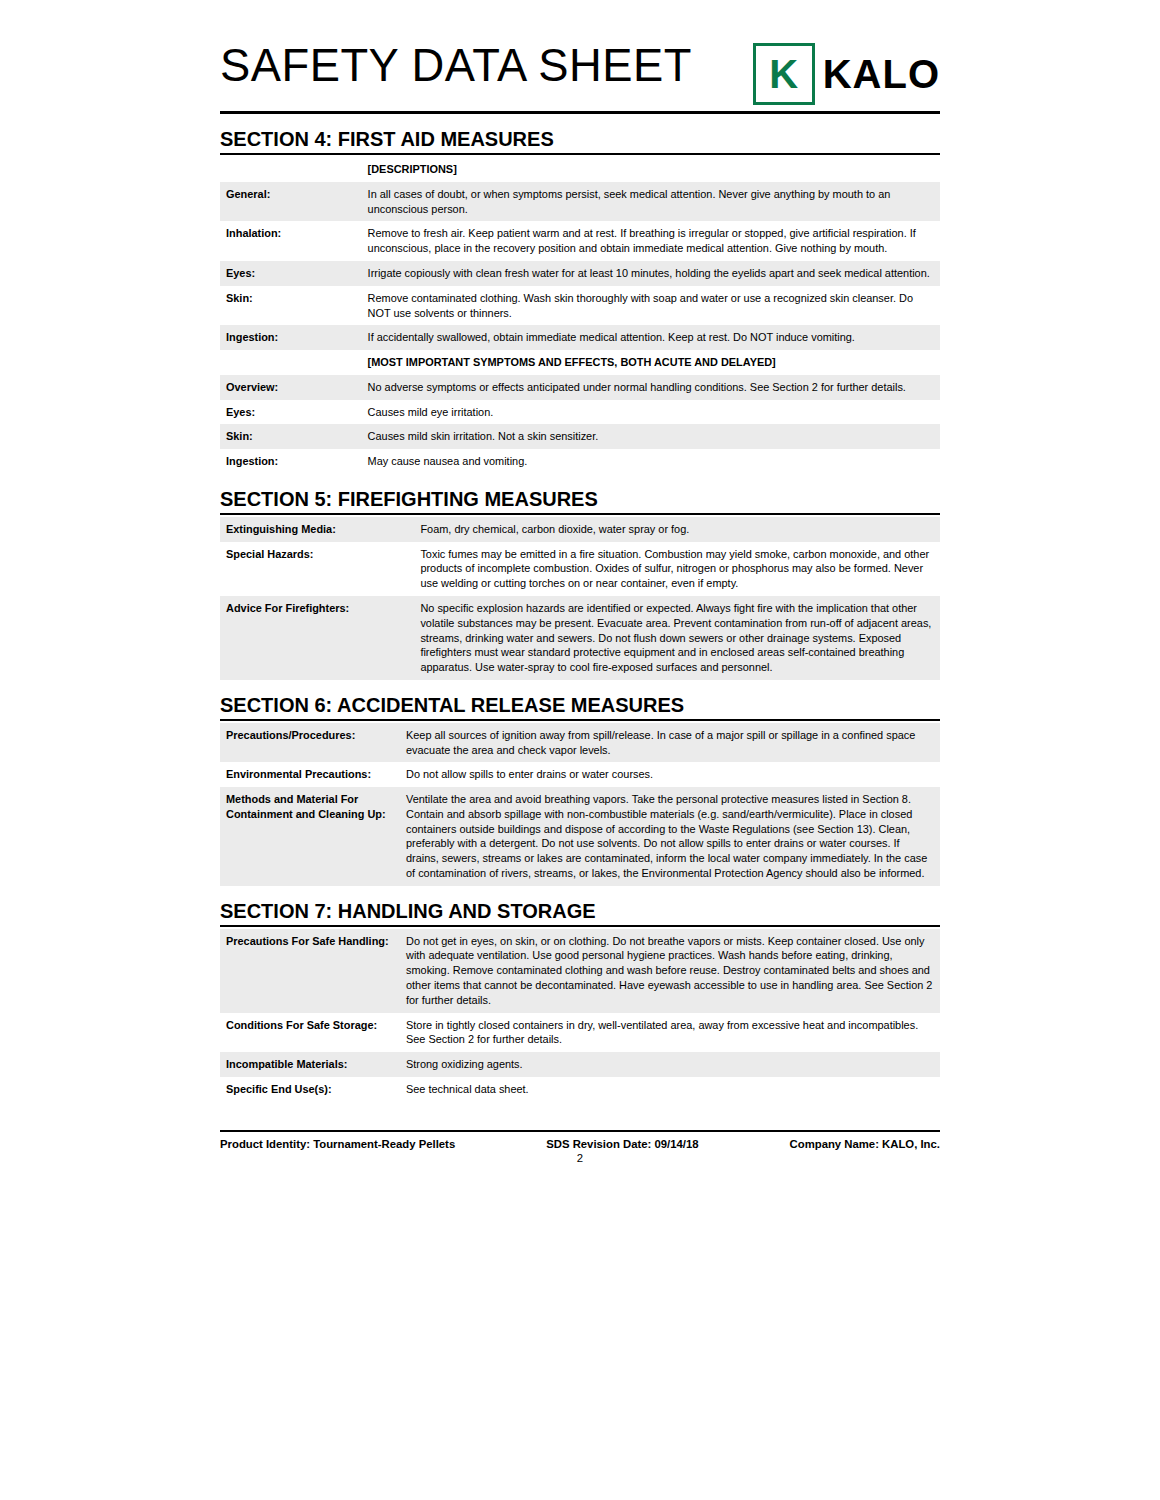SAFETY DATA SHEET
K
KALO
SECTION 4: FIRST AID MEASURES
| | [DESCRIPTIONS] |
| General: | In all cases of doubt, or when symptoms persist, seek medical attention. Never give anything by mouth to an unconscious person. |
| Inhalation: | Remove to fresh air. Keep patient warm and at rest. If breathing is irregular or stopped, give artificial respiration. If unconscious, place in the recovery position and obtain immediate medical attention. Give nothing by mouth. |
| Eyes: | Irrigate copiously with clean fresh water for at least 10 minutes, holding the eyelids apart and seek medical attention. |
| Skin: | Remove contaminated clothing. Wash skin thoroughly with soap and water or use a recognized skin cleanser. Do NOT use solvents or thinners. |
| Ingestion: | If accidentally swallowed, obtain immediate medical attention. Keep at rest. Do NOT induce vomiting. |
| | [MOST IMPORTANT SYMPTOMS AND EFFECTS, BOTH ACUTE AND DELAYED] |
| Overview: | No adverse symptoms or effects anticipated under normal handling conditions. See Section 2 for further details. |
| Eyes: | Causes mild eye irritation. |
| Skin: | Causes mild skin irritation. Not a skin sensitizer. |
| Ingestion: | May cause nausea and vomiting. |
SECTION 5: FIREFIGHTING MEASURES
| Extinguishing Media: | Foam, dry chemical, carbon dioxide, water spray or fog. |
| Special Hazards: | Toxic fumes may be emitted in a fire situation. Combustion may yield smoke, carbon monoxide, and other products of incomplete combustion. Oxides of sulfur, nitrogen or phosphorus may also be formed. Never use welding or cutting torches on or near container, even if empty. |
| Advice For Firefighters: | No specific explosion hazards are identified or expected. Always fight fire with the implication that other volatile substances may be present. Evacuate area. Prevent contamination from run-off of adjacent areas, streams, drinking water and sewers. Do not flush down sewers or other drainage systems. Exposed firefighters must wear standard protective equipment and in enclosed areas self-contained breathing apparatus. Use water-spray to cool fire-exposed surfaces and personnel. |
SECTION 6: ACCIDENTAL RELEASE MEASURES
| Precautions/Procedures: | Keep all sources of ignition away from spill/release. In case of a major spill or spillage in a confined space evacuate the area and check vapor levels. |
| Environmental Precautions: | Do not allow spills to enter drains or water courses. |
| Methods and Material For Containment and Cleaning Up: | Ventilate the area and avoid breathing vapors. Take the personal protective measures listed in Section 8. Contain and absorb spillage with non-combustible materials (e.g. sand/earth/vermiculite). Place in closed containers outside buildings and dispose of according to the Waste Regulations (see Section 13). Clean, preferably with a detergent. Do not use solvents. Do not allow spills to enter drains or water courses. If drains, sewers, streams or lakes are contaminated, inform the local water company immediately. In the case of contamination of rivers, streams, or lakes, the Environmental Protection Agency should also be informed. |
SECTION 7: HANDLING AND STORAGE
| Precautions For Safe Handling: | Do not get in eyes, on skin, or on clothing. Do not breathe vapors or mists. Keep container closed. Use only with adequate ventilation. Use good personal hygiene practices. Wash hands before eating, drinking, smoking. Remove contaminated clothing and wash before reuse. Destroy contaminated belts and shoes and other items that cannot be decontaminated. Have eyewash accessible to use in handling area. See Section 2 for further details. |
| Conditions For Safe Storage: | Store in tightly closed containers in dry, well-ventilated area, away from excessive heat and incompatibles. See Section 2 for further details. |
| Incompatible Materials: | Strong oxidizing agents. |
| Specific End Use(s): | See technical data sheet. |
Product Identity: Tournament-Ready Pellets
SDS Revision Date: 09/14/18
Company Name: KALO, Inc.
2